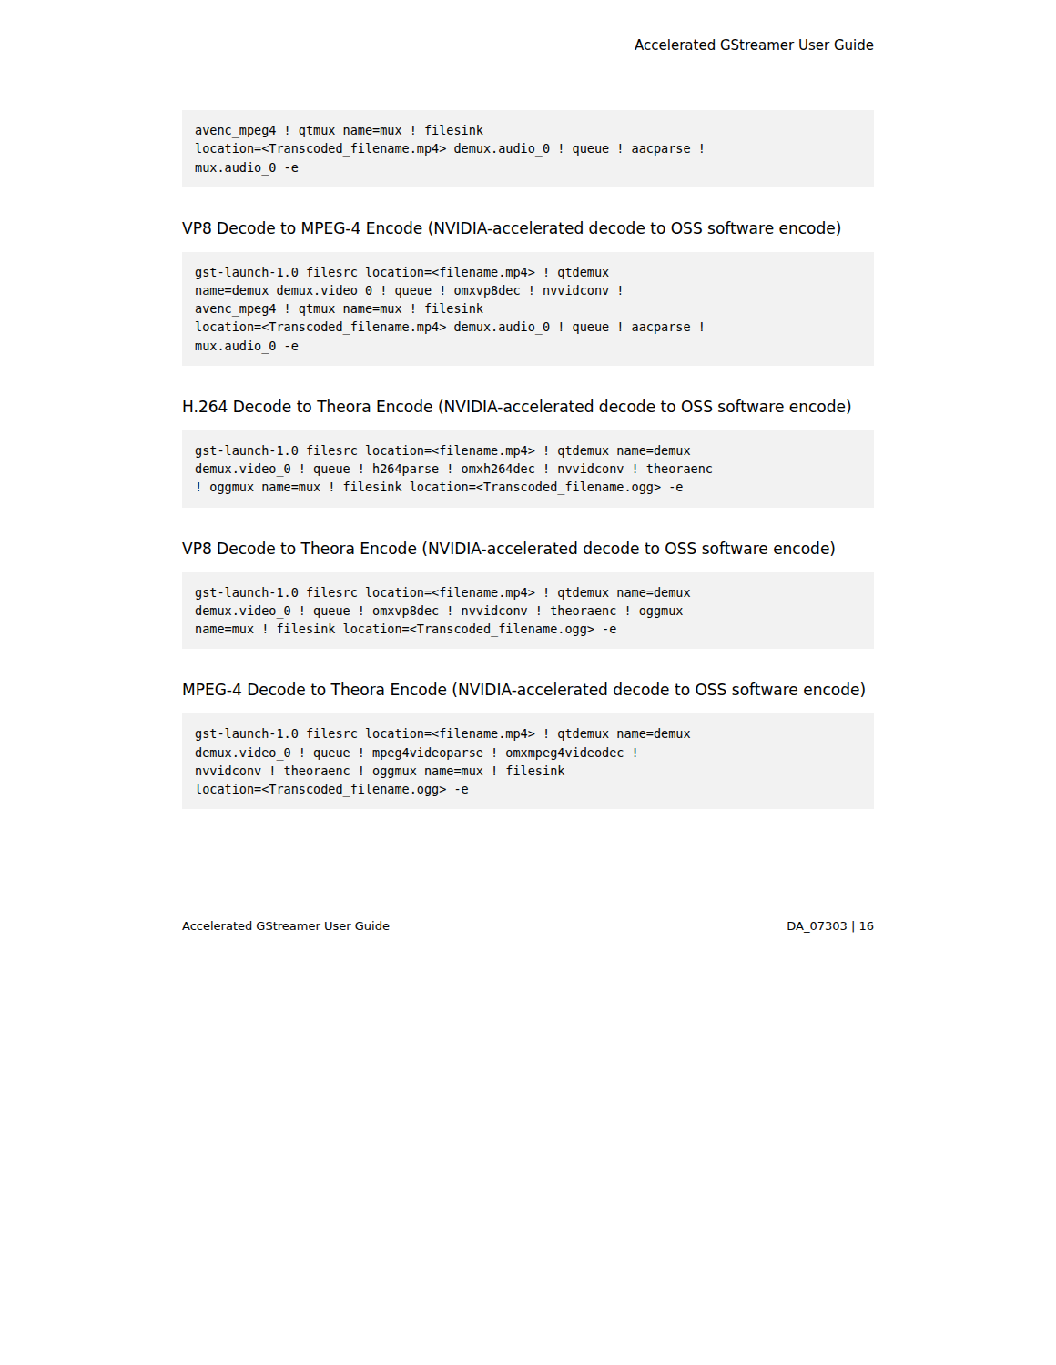Accelerated GStreamer User Guide
avenc_mpeg4 ! qtmux name=mux ! filesink
location=<Transcoded_filename.mp4> demux.audio_0 ! queue ! aacparse !
mux.audio_0 -e
VP8 Decode to MPEG-4 Encode (NVIDIA-accelerated decode to OSS software encode)
gst-launch-1.0 filesrc location=<filename.mp4> ! qtdemux
name=demux demux.video_0 ! queue ! omxvp8dec ! nvvidconv !
avenc_mpeg4 ! qtmux name=mux ! filesink
location=<Transcoded_filename.mp4> demux.audio_0 ! queue ! aacparse !
mux.audio_0 -e
H.264 Decode to Theora Encode (NVIDIA-accelerated decode to OSS software encode)
gst-launch-1.0 filesrc location=<filename.mp4> ! qtdemux name=demux
demux.video_0 ! queue ! h264parse ! omxh264dec ! nvvidconv ! theoraenc
! oggmux name=mux ! filesink location=<Transcoded_filename.ogg> -e
VP8 Decode to Theora Encode (NVIDIA-accelerated decode to OSS software encode)
gst-launch-1.0 filesrc location=<filename.mp4> ! qtdemux name=demux
demux.video_0 ! queue ! omxvp8dec ! nvvidconv ! theoraenc ! oggmux
name=mux ! filesink location=<Transcoded_filename.ogg> -e
MPEG-4 Decode to Theora Encode (NVIDIA-accelerated decode to OSS software encode)
gst-launch-1.0 filesrc location=<filename.mp4> ! qtdemux name=demux
demux.video_0 ! queue ! mpeg4videoparse ! omxmpeg4videodec !
nvvidconv ! theoraenc ! oggmux name=mux ! filesink
location=<Transcoded_filename.ogg> -e
Accelerated GStreamer User Guide
DA_07303 | 16